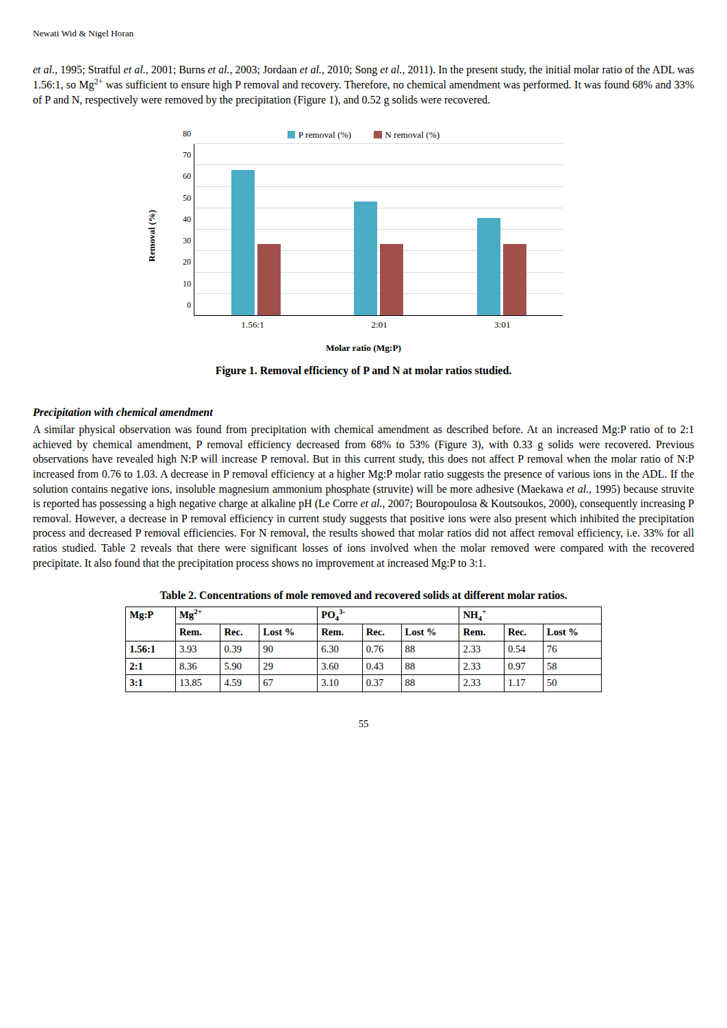Newati Wid & Nigel Horan
et al., 1995; Stratful et al., 2001; Burns et al., 2003; Jordaan et al., 2010; Song et al., 2011). In the present study, the initial molar ratio of the ADL was 1.56:1, so Mg2+ was sufficient to ensure high P removal and recovery. Therefore, no chemical amendment was performed. It was found 68% and 33% of P and N, respectively were removed by the precipitation (Figure 1), and 0.52 g solids were recovered.
P removal (%) N removal (%)
Removal (%)
0
10
20
30
40
50
60
70
80
1.56:1 2:01 3:01
Molar ratio (Mg:P)
Figure 1. Removal efficiency of P and N at molar ratios studied.
Precipitation with chemical amendment
A similar physical observation was found from precipitation with chemical amendment as described before. At an increased Mg:P ratio of to 2:1 achieved by chemical amendment, P removal efficiency decreased from 68% to 53% (Figure 3), with 0.33 g solids were recovered. Previous observations have revealed high N:P will increase P removal. But in this current study, this does not affect P removal when the molar ratio of N:P increased from 0.76 to 1.03. A decrease in P removal efficiency at a higher Mg:P molar ratio suggests the presence of various ions in the ADL. If the solution contains negative ions, insoluble magnesium ammonium phosphate (struvite) will be more adhesive (Maekawa et al., 1995) because struvite is reported has possessing a high negative charge at alkaline pH (Le Corre et al., 2007; Bouropoulosa & Koutsoukos, 2000), consequently increasing P removal. However, a decrease in P removal efficiency in current study suggests that positive ions were also present which inhibited the precipitation process and decreased P removal efficiencies. For N removal, the results showed that molar ratios did not affect removal efficiency, i.e. 33% for all ratios studied. Table 2 reveals that there were significant losses of ions involved when the molar removed were compared with the recovered precipitate. It also found that the precipitation process shows no improvement at increased Mg:P to 3:1.
Table 2. Concentrations of mole removed and recovered solids at different molar ratios.
| Mg:P | Mg 2+ | PO 4 3- | NH 4 + |
| --- | --- | --- | --- |
| Rem. | Rec. | Lost % | Rem. | Rec. | Lost % | Rem. | Rec. | Lost % |
| 1.56:1 | 3.93 | 0.39 | 90 | 6.30 | 0.76 | 88 | 2.33 | 0.54 | 76 |
| 2:1 | 8.36 | 5.90 | 29 | 3.60 | 0.43 | 88 | 2.33 | 0.97 | 58 |
| 3:1 | 13.85 | 4.59 | 67 | 3.10 | 0.37 | 88 | 2.33 | 1.17 | 50 |
55